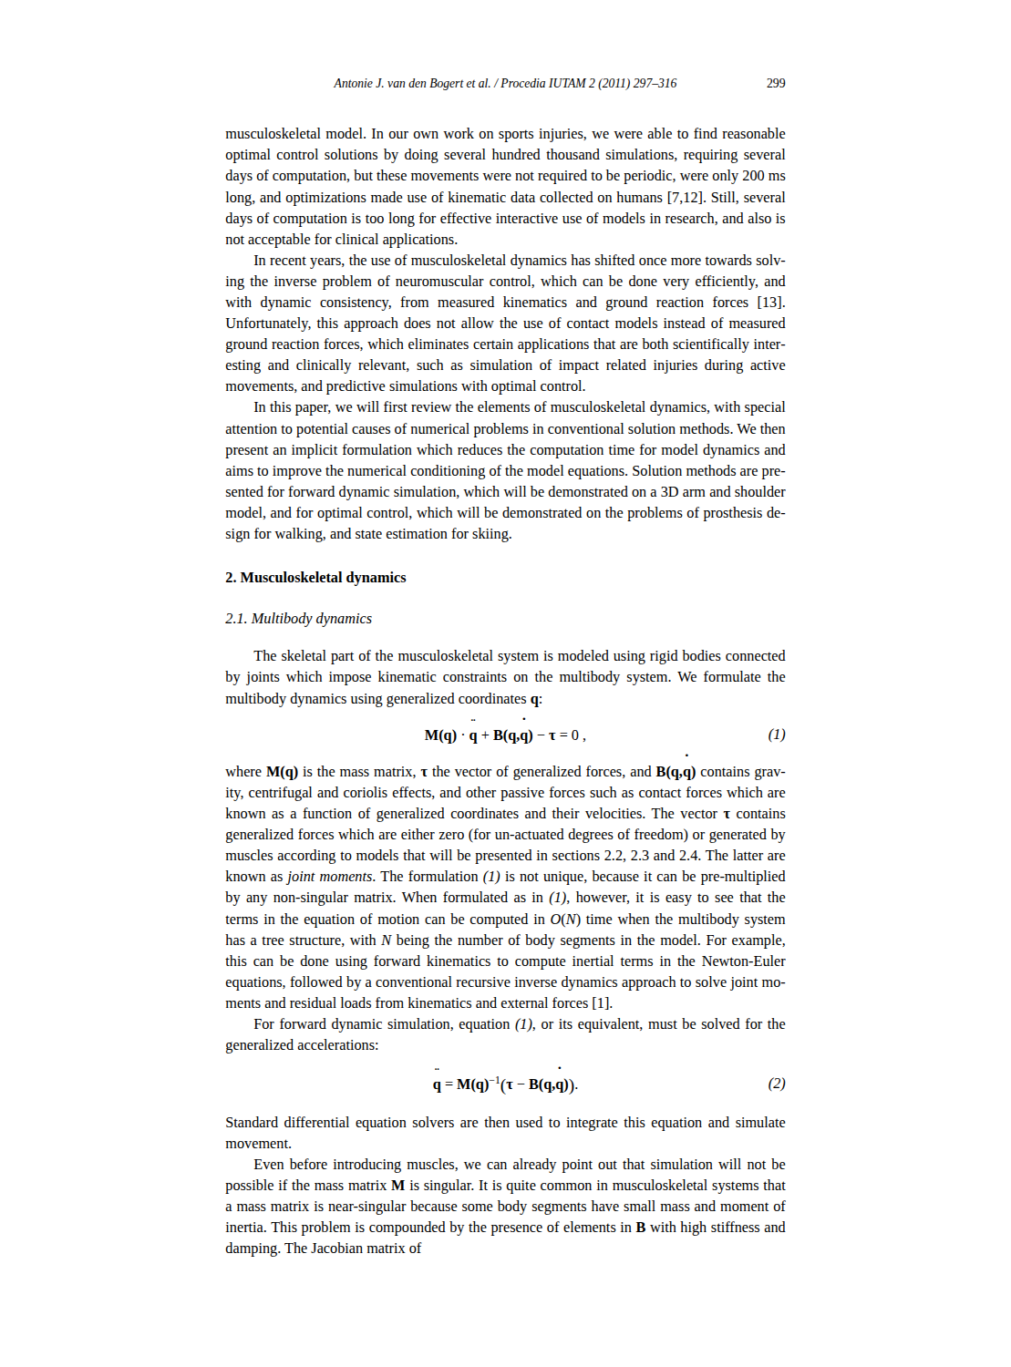Antonie J. van den Bogert et al. / Procedia IUTAM 2 (2011) 297–316 299
musculoskeletal model. In our own work on sports injuries, we were able to find reasonable optimal control solutions by doing several hundred thousand simulations, requiring several days of computation, but these movements were not required to be periodic, were only 200 ms long, and optimizations made use of kinematic data collected on humans [7,12]. Still, several days of computation is too long for effective interactive use of models in research, and also is not acceptable for clinical applications.
In recent years, the use of musculoskeletal dynamics has shifted once more towards solving the inverse problem of neuromuscular control, which can be done very efficiently, and with dynamic consistency, from measured kinematics and ground reaction forces [13]. Unfortunately, this approach does not allow the use of contact models instead of measured ground reaction forces, which eliminates certain applications that are both scientifically interesting and clinically relevant, such as simulation of impact related injuries during active movements, and predictive simulations with optimal control.
In this paper, we will first review the elements of musculoskeletal dynamics, with special attention to potential causes of numerical problems in conventional solution methods. We then present an implicit formulation which reduces the computation time for model dynamics and aims to improve the numerical conditioning of the model equations. Solution methods are presented for forward dynamic simulation, which will be demonstrated on a 3D arm and shoulder model, and for optimal control, which will be demonstrated on the problems of prosthesis design for walking, and state estimation for skiing.
2. Musculoskeletal dynamics
2.1. Multibody dynamics
The skeletal part of the musculoskeletal system is modeled using rigid bodies connected by joints which impose kinematic constraints on the multibody system. We formulate the multibody dynamics using generalized coordinates q:
M(q) · q + B(q,q) − τ = 0 , (1)
where M(q) is the mass matrix, τ the vector of generalized forces, and B(q,q) contains gravity, centrifugal and coriolis effects, and other passive forces such as contact forces which are known as a function of generalized coordinates and their velocities. The vector τ contains generalized forces which are either zero (for un-actuated degrees of freedom) or generated by muscles according to models that will be presented in sections 2.2, 2.3 and 2.4. The latter are known as joint moments. The formulation (1) is not unique, because it can be pre-multiplied by any non-singular matrix. When formulated as in (1), however, it is easy to see that the terms in the equation of motion can be computed in O(N) time when the multibody system has a tree structure, with N being the number of body segments in the model. For example, this can be done using forward kinematics to compute inertial terms in the Newton-Euler equations, followed by a conventional recursive inverse dynamics approach to solve joint moments and residual loads from kinematics and external forces [1].
For forward dynamic simulation, equation (1), or its equivalent, must be solved for the generalized accelerations:
q = M(q)−1(τ − B(q,q)). (2)
Standard differential equation solvers are then used to integrate this equation and simulate movement.
Even before introducing muscles, we can already point out that simulation will not be possible if the mass matrix M is singular. It is quite common in musculoskeletal systems that a mass matrix is near-singular because some body segments have small mass and moment of inertia. This problem is compounded by the presence of elements in B with high stiffness and damping. The Jacobian matrix of